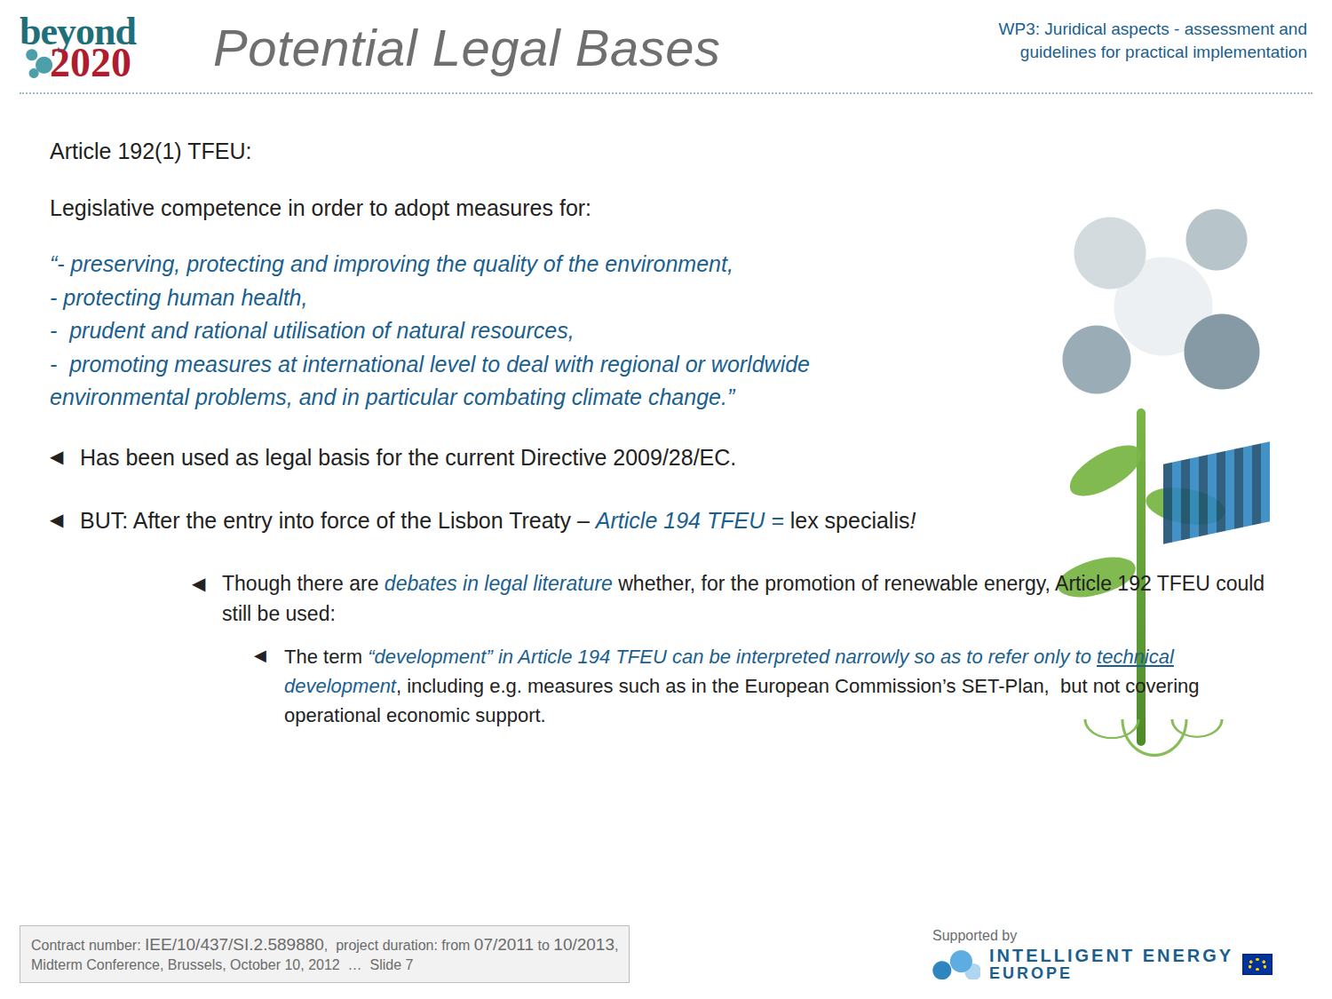beyond 2020
Potential Legal Bases
WP3: Juridical aspects - assessment and
guidelines for practical implementation
Article 192(1) TFEU:
Legislative competence in order to adopt measures for:
“- preserving, protecting and improving the quality of the environment, - protecting human health, - prudent and rational utilisation of natural resources, - promoting measures at international level to deal with regional or worldwide environmental problems, and in particular combating climate change.”
Has been used as legal basis for the current Directive 2009/28/EC.
BUT: After the entry into force of the Lisbon Treaty – Article 194 TFEU = lex specialis!
Though there are debates in legal literature whether, for the promotion of renewable energy, Article 192 TFEU could still be used:
The term “development” in Article 194 TFEU can be interpreted narrowly so as to refer only to technical development, including e.g. measures such as in the European Commission’s SET-Plan, but not covering operational economic support.
Contract number: IEE/10/437/SI.2.589880, project duration: from 07/2011 to 10/2013,
Midterm Conference, Brussels, October 10, 2012 … Slide 7
Supported by
INTELLIGENT ENERGY EUROPE